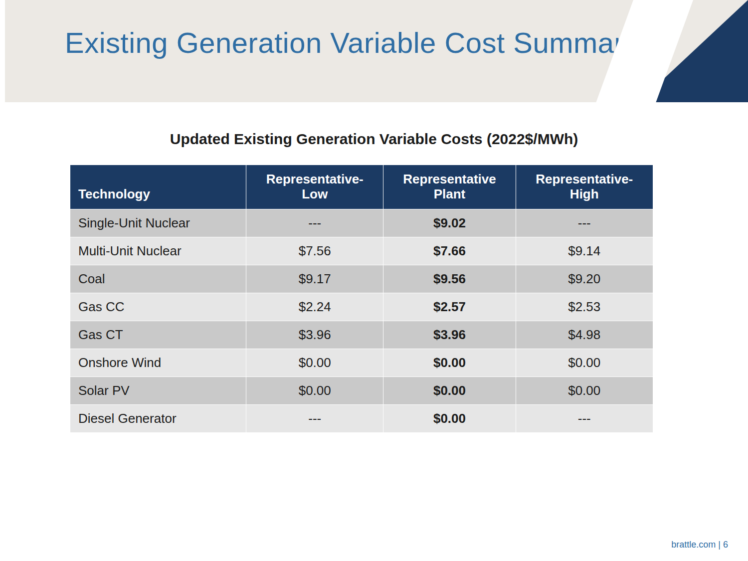Existing Generation Variable Cost Summary
Updated Existing Generation Variable Costs (2022$/MWh)
| Technology | Representative- Low | Representative Plant | Representative- High |
| --- | --- | --- | --- |
| Single-Unit Nuclear | --- | $9.02 | --- |
| Multi-Unit Nuclear | $7.56 | $7.66 | $9.14 |
| Coal | $9.17 | $9.56 | $9.20 |
| Gas CC | $2.24 | $2.57 | $2.53 |
| Gas CT | $3.96 | $3.96 | $4.98 |
| Onshore Wind | $0.00 | $0.00 | $0.00 |
| Solar PV | $0.00 | $0.00 | $0.00 |
| Diesel Generator | --- | $0.00 | --- |
brattle.com | 6